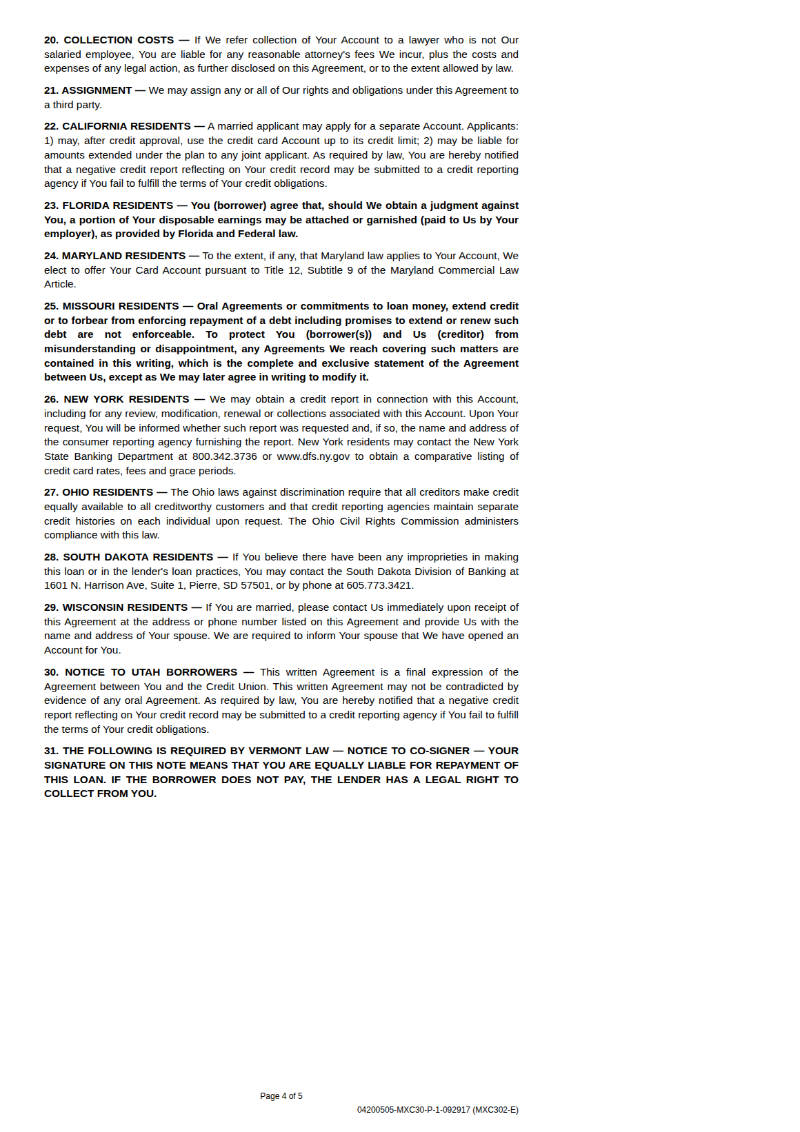20. COLLECTION COSTS — If We refer collection of Your Account to a lawyer who is not Our salaried employee, You are liable for any reasonable attorney's fees We incur, plus the costs and expenses of any legal action, as further disclosed on this Agreement, or to the extent allowed by law.
21. ASSIGNMENT — We may assign any or all of Our rights and obligations under this Agreement to a third party.
22. CALIFORNIA RESIDENTS — A married applicant may apply for a separate Account. Applicants: 1) may, after credit approval, use the credit card Account up to its credit limit; 2) may be liable for amounts extended under the plan to any joint applicant. As required by law, You are hereby notified that a negative credit report reflecting on Your credit record may be submitted to a credit reporting agency if You fail to fulfill the terms of Your credit obligations.
23. FLORIDA RESIDENTS — You (borrower) agree that, should We obtain a judgment against You, a portion of Your disposable earnings may be attached or garnished (paid to Us by Your employer), as provided by Florida and Federal law.
24. MARYLAND RESIDENTS — To the extent, if any, that Maryland law applies to Your Account, We elect to offer Your Card Account pursuant to Title 12, Subtitle 9 of the Maryland Commercial Law Article.
25. MISSOURI RESIDENTS — Oral Agreements or commitments to loan money, extend credit or to forbear from enforcing repayment of a debt including promises to extend or renew such debt are not enforceable. To protect You (borrower(s)) and Us (creditor) from misunderstanding or disappointment, any Agreements We reach covering such matters are contained in this writing, which is the complete and exclusive statement of the Agreement between Us, except as We may later agree in writing to modify it.
26. NEW YORK RESIDENTS — We may obtain a credit report in connection with this Account, including for any review, modification, renewal or collections associated with this Account. Upon Your request, You will be informed whether such report was requested and, if so, the name and address of the consumer reporting agency furnishing the report. New York residents may contact the New York State Banking Department at 800.342.3736 or www.dfs.ny.gov to obtain a comparative listing of credit card rates, fees and grace periods.
27. OHIO RESIDENTS — The Ohio laws against discrimination require that all creditors make credit equally available to all creditworthy customers and that credit reporting agencies maintain separate credit histories on each individual upon request. The Ohio Civil Rights Commission administers compliance with this law.
28. SOUTH DAKOTA RESIDENTS — If You believe there have been any improprieties in making this loan or in the lender's loan practices, You may contact the South Dakota Division of Banking at 1601 N. Harrison Ave, Suite 1, Pierre, SD 57501, or by phone at 605.773.3421.
29. WISCONSIN RESIDENTS — If You are married, please contact Us immediately upon receipt of this Agreement at the address or phone number listed on this Agreement and provide Us with the name and address of Your spouse. We are required to inform Your spouse that We have opened an Account for You.
30. NOTICE TO UTAH BORROWERS — This written Agreement is a final expression of the Agreement between You and the Credit Union. This written Agreement may not be contradicted by evidence of any oral Agreement. As required by law, You are hereby notified that a negative credit report reflecting on Your credit record may be submitted to a credit reporting agency if You fail to fulfill the terms of Your credit obligations.
31. THE FOLLOWING IS REQUIRED BY VERMONT LAW — NOTICE TO CO-SIGNER — YOUR SIGNATURE ON THIS NOTE MEANS THAT YOU ARE EQUALLY LIABLE FOR REPAYMENT OF THIS LOAN. IF THE BORROWER DOES NOT PAY, THE LENDER HAS A LEGAL RIGHT TO COLLECT FROM YOU.
Page 4 of 5
04200505-MXC30-P-1-092917 (MXC302-E)